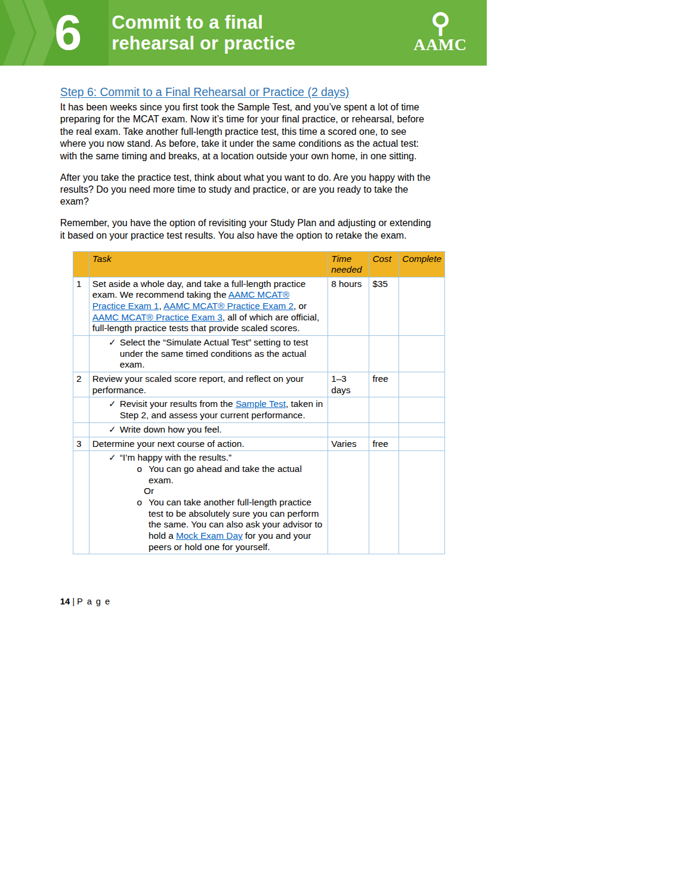6
Commit to a final
rehearsal or practice
⚲
AAMC
Step 6: Commit to a Final Rehearsal or Practice (2 days)
It has been weeks since you first took the Sample Test, and you’ve spent a lot of time preparing for the MCAT exam. Now it’s time for your final practice, or rehearsal, before the real exam. Take another full-length practice test, this time a scored one, to see where you now stand. As before, take it under the same conditions as the actual test: with the same timing and breaks, at a location outside your own home, in one sitting.
After you take the practice test, think about what you want to do. Are you happy with the results? Do you need more time to study and practice, or are you ready to take the exam?
Remember, you have the option of revisiting your Study Plan and adjusting or extending it based on your practice test results. You also have the option to retake the exam.
| | Task | Time needed | Cost | Complete |
| --- | --- | --- | --- | --- |
| 1 | Set aside a whole day, and take a full-length practice exam. We recommend taking the AAMC MCAT® Practice Exam 1 , AAMC MCAT® Practice Exam 2 , or AAMC MCAT® Practice Exam 3 , all of which are official, full-length practice tests that provide scaled scores. | 8 hours | $35 | |
| | ✓ Select the “Simulate Actual Test” setting to test under the same timed conditions as the actual exam. | | | |
| 2 | Review your scaled score report, and reflect on your performance. | 1–3 days | free | |
| | ✓ Revisit your results from the Sample Test , taken in Step 2, and assess your current performance. | | | |
| | ✓ Write down how you feel. | | | |
| 3 | Determine your next course of action. | Varies | free | |
| | ✓ “I’m happy with the results.” o You can go ahead and take the actual exam. Or o You can take another full-length practice test to be absolutely sure you can perform the same. You can also ask your advisor to hold a Mock Exam Day for you and your peers or hold one for yourself. | | | |
14 | P a g e